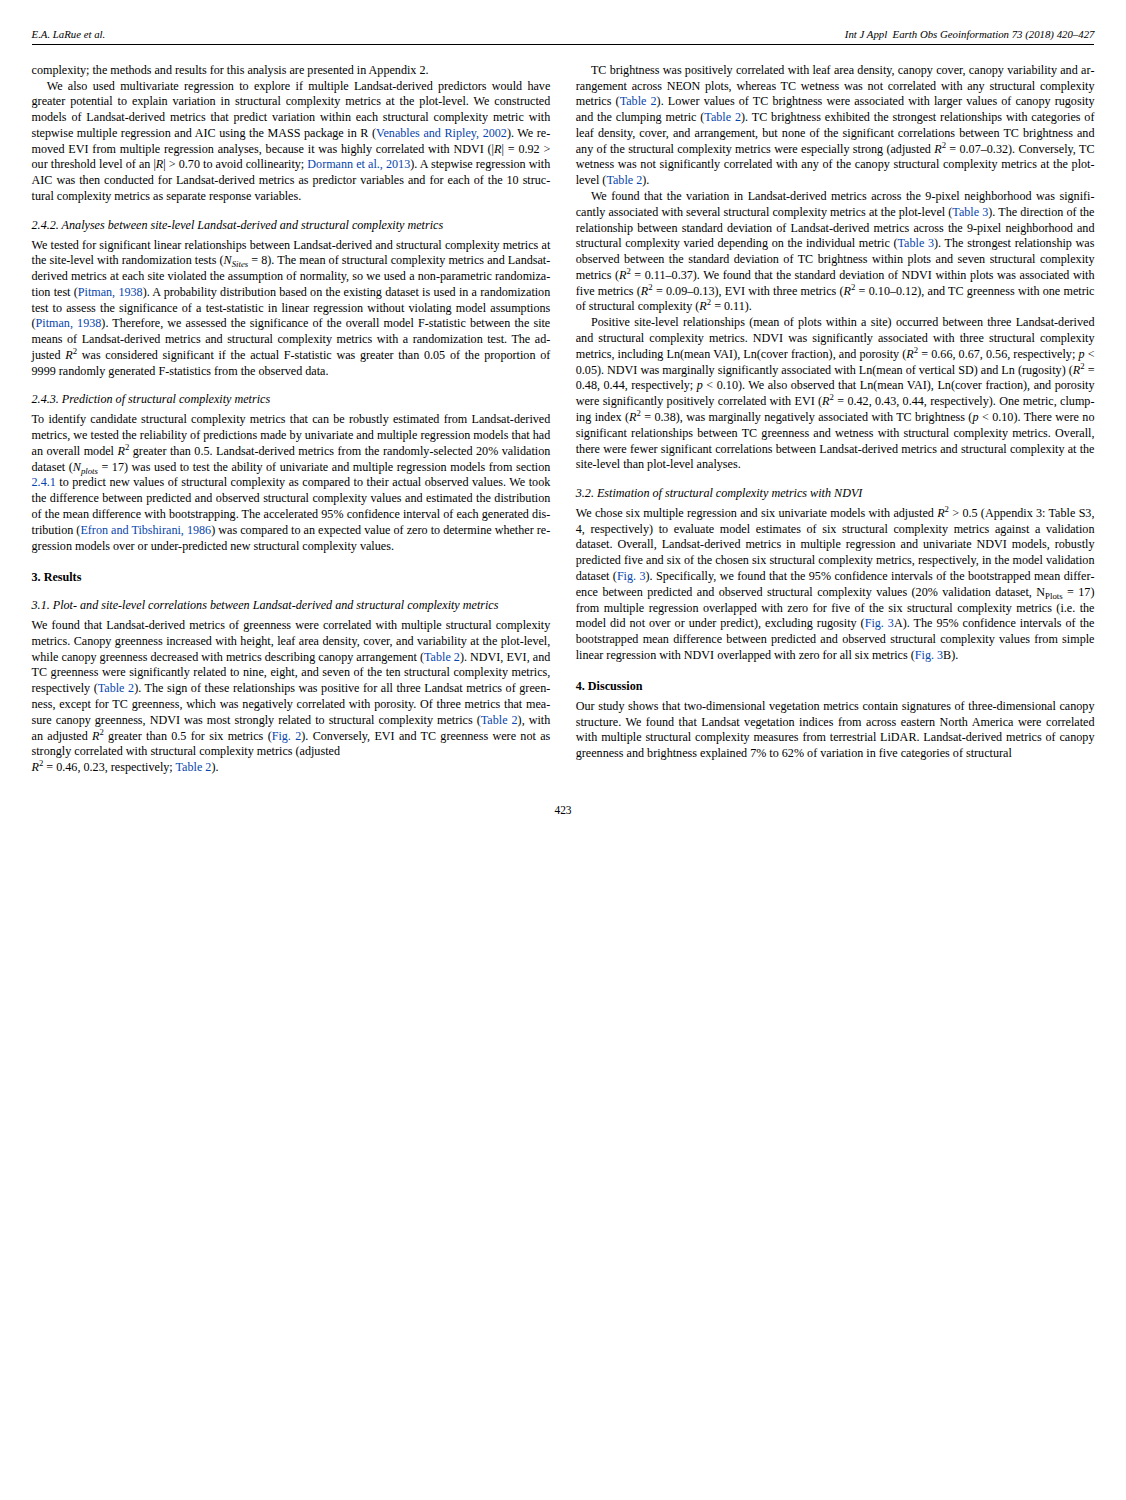E.A. LaRue et al.
Int J Appl Earth Obs Geoinformation 73 (2018) 420–427
complexity; the methods and results for this analysis are presented in Appendix 2.
We also used multivariate regression to explore if multiple Landsat-derived predictors would have greater potential to explain variation in structural complexity metrics at the plot-level. We constructed models of Landsat-derived metrics that predict variation within each structural complexity metric with stepwise multiple regression and AIC using the MASS package in R (Venables and Ripley, 2002). We removed EVI from multiple regression analyses, because it was highly correlated with NDVI (|R| = 0.92 > our threshold level of an |R| > 0.70 to avoid collinearity; Dormann et al., 2013). A stepwise regression with AIC was then conducted for Landsat-derived metrics as predictor variables and for each of the 10 structural complexity metrics as separate response variables.
2.4.2. Analyses between site-level Landsat-derived and structural complexity metrics
We tested for significant linear relationships between Landsat-derived and structural complexity metrics at the site-level with randomization tests (NSites = 8). The mean of structural complexity metrics and Landsat-derived metrics at each site violated the assumption of normality, so we used a non-parametric randomization test (Pitman, 1938). A probability distribution based on the existing dataset is used in a randomization test to assess the significance of a test-statistic in linear regression without violating model assumptions (Pitman, 1938). Therefore, we assessed the significance of the overall model F-statistic between the site means of Landsat-derived metrics and structural complexity metrics with a randomization test. The adjusted R2 was considered significant if the actual F-statistic was greater than 0.05 of the proportion of 9999 randomly generated F-statistics from the observed data.
2.4.3. Prediction of structural complexity metrics
To identify candidate structural complexity metrics that can be robustly estimated from Landsat-derived metrics, we tested the reliability of predictions made by univariate and multiple regression models that had an overall model R2 greater than 0.5. Landsat-derived metrics from the randomly-selected 20% validation dataset (Nplots = 17) was used to test the ability of univariate and multiple regression models from section 2.4.1 to predict new values of structural complexity as compared to their actual observed values. We took the difference between predicted and observed structural complexity values and estimated the distribution of the mean difference with bootstrapping. The accelerated 95% confidence interval of each generated distribution (Efron and Tibshirani, 1986) was compared to an expected value of zero to determine whether regression models over or under-predicted new structural complexity values.
3. Results
3.1. Plot- and site-level correlations between Landsat-derived and structural complexity metrics
We found that Landsat-derived metrics of greenness were correlated with multiple structural complexity metrics. Canopy greenness increased with height, leaf area density, cover, and variability at the plot-level, while canopy greenness decreased with metrics describing canopy arrangement (Table 2). NDVI, EVI, and TC greenness were significantly related to nine, eight, and seven of the ten structural complexity metrics, respectively (Table 2). The sign of these relationships was positive for all three Landsat metrics of greenness, except for TC greenness, which was negatively correlated with porosity. Of three metrics that measure canopy greenness, NDVI was most strongly related to structural complexity metrics (Table 2), with an adjusted R2 greater than 0.5 for six metrics (Fig. 2). Conversely, EVI and TC greenness were not as strongly correlated with structural complexity metrics (adjusted
R2 = 0.46, 0.23, respectively; Table 2).
TC brightness was positively correlated with leaf area density, canopy cover, canopy variability and arrangement across NEON plots, whereas TC wetness was not correlated with any structural complexity metrics (Table 2). Lower values of TC brightness were associated with larger values of canopy rugosity and the clumping metric (Table 2). TC brightness exhibited the strongest relationships with categories of leaf density, cover, and arrangement, but none of the significant correlations between TC brightness and any of the structural complexity metrics were especially strong (adjusted R2 = 0.07–0.32). Conversely, TC wetness was not significantly correlated with any of the canopy structural complexity metrics at the plot-level (Table 2).
We found that the variation in Landsat-derived metrics across the 9-pixel neighborhood was significantly associated with several structural complexity metrics at the plot-level (Table 3). The direction of the relationship between standard deviation of Landsat-derived metrics across the 9-pixel neighborhood and structural complexity varied depending on the individual metric (Table 3). The strongest relationship was observed between the standard deviation of TC brightness within plots and seven structural complexity metrics (R2 = 0.11–0.37). We found that the standard deviation of NDVI within plots was associated with five metrics (R2 = 0.09–0.13), EVI with three metrics (R2 = 0.10–0.12), and TC greenness with one metric of structural complexity (R2 = 0.11).
Positive site-level relationships (mean of plots within a site) occurred between three Landsat-derived and structural complexity metrics. NDVI was significantly associated with three structural complexity metrics, including Ln(mean VAI), Ln(cover fraction), and porosity (R2 = 0.66, 0.67, 0.56, respectively; p < 0.05). NDVI was marginally significantly associated with Ln(mean of vertical SD) and Ln (rugosity) (R2 = 0.48, 0.44, respectively; p < 0.10). We also observed that Ln(mean VAI), Ln(cover fraction), and porosity were significantly positively correlated with EVI (R2 = 0.42, 0.43, 0.44, respectively). One metric, clumping index (R2 = 0.38), was marginally negatively associated with TC brightness (p < 0.10). There were no significant relationships between TC greenness and wetness with structural complexity metrics. Overall, there were fewer significant correlations between Landsat-derived metrics and structural complexity at the site-level than plot-level analyses.
3.2. Estimation of structural complexity metrics with NDVI
We chose six multiple regression and six univariate models with adjusted R2 > 0.5 (Appendix 3: Table S3, 4, respectively) to evaluate model estimates of six structural complexity metrics against a validation dataset. Overall, Landsat-derived metrics in multiple regression and univariate NDVI models, robustly predicted five and six of the chosen six structural complexity metrics, respectively, in the model validation dataset (Fig. 3). Specifically, we found that the 95% confidence intervals of the bootstrapped mean difference between predicted and observed structural complexity values (20% validation dataset, NPlots = 17) from multiple regression overlapped with zero for five of the six structural complexity metrics (i.e. the model did not over or under predict), excluding rugosity (Fig. 3 A). The 95% confidence intervals of the bootstrapped mean difference between predicted and observed structural complexity values from simple linear regression with NDVI overlapped with zero for all six metrics (Fig. 3 B).
4. Discussion
Our study shows that two-dimensional vegetation metrics contain signatures of three-dimensional canopy structure. We found that Landsat vegetation indices from across eastern North America were correlated with multiple structural complexity measures from terrestrial LiDAR. Landsat-derived metrics of canopy greenness and brightness explained 7% to 62% of variation in five categories of structural
423